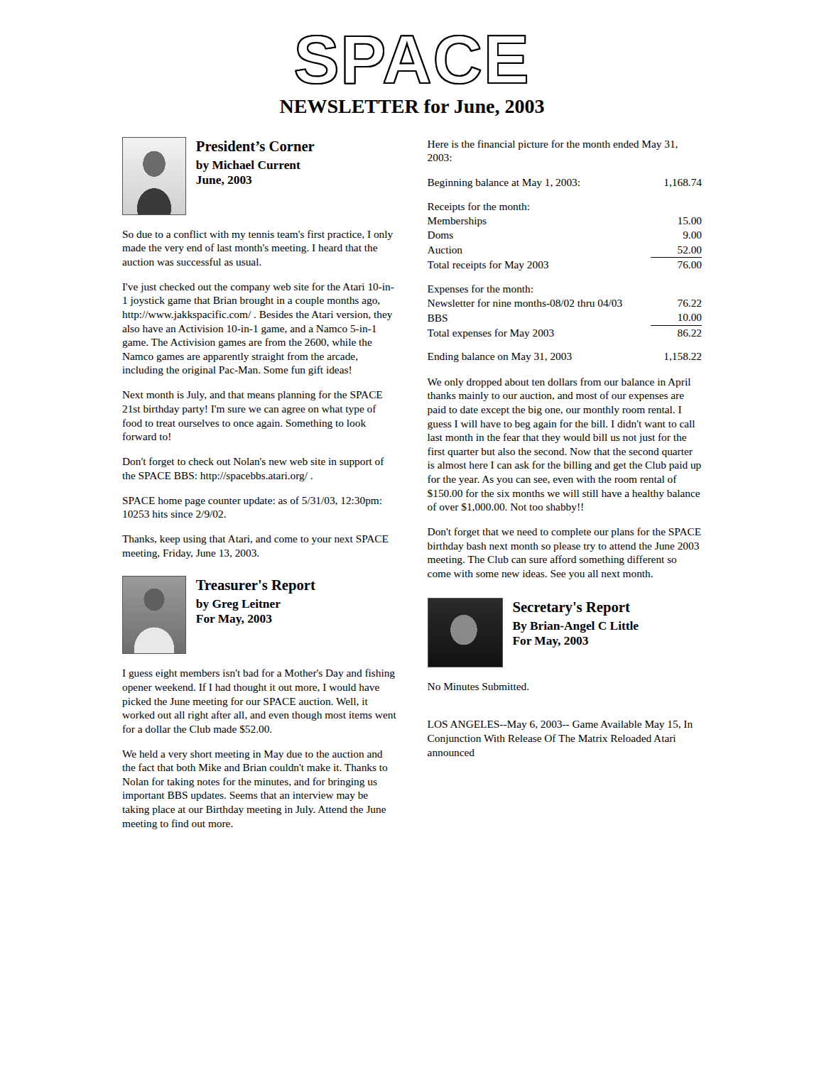SPACE
NEWSLETTER for June, 2003
President’s Corner
by Michael Current
June, 2003
So due to a conflict with my tennis team's first practice, I only made the very end of last month's meeting. I heard that the auction was successful as usual.
I've just checked out the company web site for the Atari 10-in-1 joystick game that Brian brought in a couple months ago, http://www.jakkspacific.com/ . Besides the Atari version, they also have an Activision 10-in-1 game, and a Namco 5-in-1 game. The Activision games are from the 2600, while the Namco games are apparently straight from the arcade, including the original Pac-Man. Some fun gift ideas!
Next month is July, and that means planning for the SPACE 21st birthday party! I'm sure we can agree on what type of food to treat ourselves to once again. Something to look forward to!
Don't forget to check out Nolan's new web site in support of the SPACE BBS: http://spacebbs.atari.org/ .
SPACE home page counter update: as of 5/31/03, 12:30pm: 10253 hits since 2/9/02.
Thanks, keep using that Atari, and come to your next SPACE meeting, Friday, June 13, 2003.
Treasurer's Report
by Greg Leitner
For May, 2003
I guess eight members isn't bad for a Mother's Day and fishing opener weekend. If I had thought it out more, I would have picked the June meeting for our SPACE auction. Well, it worked out all right after all, and even though most items went for a dollar the Club made $52.00.
We held a very short meeting in May due to the auction and the fact that both Mike and Brian couldn't make it. Thanks to Nolan for taking notes for the minutes, and for bringing us important BBS updates. Seems that an interview may be taking place at our Birthday meeting in July. Attend the June meeting to find out more.
Here is the financial picture for the month ended May 31, 2003:
| Beginning balance at May 1, 2003: | 1,168.74 |
| Receipts for the month: | |
| Memberships | 15.00 |
| Doms | 9.00 |
| Auction | 52.00 |
| Total receipts for May 2003 | 76.00 |
| Expenses for the month: | |
| Newsletter for nine months-08/02 thru 04/03 | 76.22 |
| BBS | 10.00 |
| Total expenses for May 2003 | 86.22 |
| Ending balance on May 31, 2003 | 1,158.22 |
We only dropped about ten dollars from our balance in April thanks mainly to our auction, and most of our expenses are paid to date except the big one, our monthly room rental. I guess I will have to beg again for the bill. I didn't want to call last month in the fear that they would bill us not just for the first quarter but also the second. Now that the second quarter is almost here I can ask for the billing and get the Club paid up for the year. As you can see, even with the room rental of $150.00 for the six months we will still have a healthy balance of over $1,000.00. Not too shabby!!
Don't forget that we need to complete our plans for the SPACE birthday bash next month so please try to attend the June 2003 meeting. The Club can sure afford something different so come with some new ideas. See you all next month.
Secretary's Report
By Brian-Angel C Little
For May, 2003
No Minutes Submitted.
LOS ANGELES--May 6, 2003-- Game Available May 15, In Conjunction With Release Of The Matrix Reloaded Atari announced